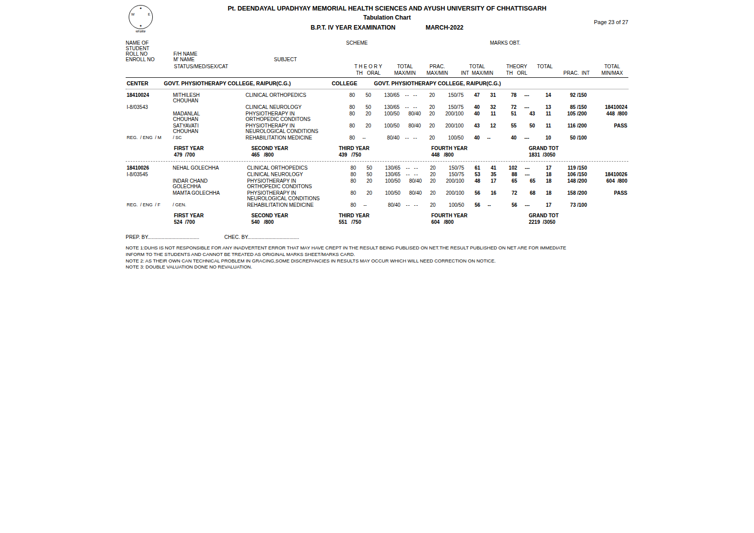✦ W E ✦
मार्ग दर्शक
Pt. DEENDAYAL UPADHYAY MEMORIAL HEALTH SCIENCES AND AYUSH UNIVERSITY OF CHHATTISGARH
Tabulation Chart
Page 23 of 27
B.P.T. IV YEAR EXAMINATION MARCH-2022
| NAME OF STUDENT | | SCHEME | MARKS OBT. | |
| ROLL NO | F/H NAME | | | |
| ENROLL NO | M' NAME | SUBJECT | | |
| | STATUS/MED/SEX/CAT | | T H E O R Y | TOTAL | PRAC. | TOTAL | THEORY | TOTAL | | TOTAL |
| | | | TH ORAL | MAX/MIN | MAX/MIN | INT MAX/MIN | TH ORL | | PRAC. INT | MIN/MAX |
| CENTER | GOVT. PHYSIOTHERAPY COLLEGE, RAIPUR(C.G.) | COLLEGE | GOVT. PHYSIOTHERAPY COLLEGE, RAIPUR(C.G.) |
| 18410024 | MITHILESH CHOUHAN | CLINICAL ORTHOPEDICS | 80 | 50 | 130/65 | -- -- | 20 | 150/75 | 47 | 31 | 78 | --- | 14 | 92 /150 | |
| I-8/03543 | | CLINICAL NEUROLOGY | 80 | 50 | 130/65 | -- -- | 20 | 150/75 | 40 | 32 | 72 | --- | 13 | 85 /150 | 18410024 |
| | MADANLAL CHOUHAN | PHYSIOTHERAPY IN ORTHOPEDIC CONDITONS | 80 | 20 | 100/50 | 80/40 | 20 | 200/100 | 40 | 11 | 51 | 43 | 11 | 105 /200 | 448 /800 |
| | SATYAVATI CHOUHAN | PHYSIOTHERAPY IN NEUROLOGICAL CONDITIONS | 80 | 20 | 100/50 | 80/40 | 20 | 200/100 | 43 | 12 | 55 | 50 | 11 | 116 /200 | PASS |
| REG. / ENG / M | / SC | REHABILITATION MEDICINE | 80 | -- | 80/40 | -- -- | 20 | 100/50 | 40 | -- | 40 | --- | 10 | 50 /100 | |
| | FIRST YEAR | SECOND YEAR | THIRD YEAR | FOURTH YEAR | GRAND TOT |
| | 479 /700 | 465 /800 | 439 /750 | 448 /800 | 1831 /3050 |
| 18410026 | NEHAL GOLECHHA | CLINICAL ORTHOPEDICS | 80 | 50 | 130/65 | -- -- | 20 | 150/75 | 61 | 41 | 102 | --- | 17 | 119 /150 | |
| I-8/03545 | | CLINICAL NEUROLOGY | 80 | 50 | 130/65 | -- -- | 20 | 150/75 | 53 | 35 | 88 | --- | 18 | 106 /150 | 18410026 |
| | INDAR CHAND GOLECHHA | PHYSIOTHERAPY IN ORTHOPEDIC CONDITONS | 80 | 20 | 100/50 | 80/40 | 20 | 200/100 | 48 | 17 | 65 | 65 | 18 | 148 /200 | 604 /800 |
| | MAMTA GOLECHHA | PHYSIOTHERAPY IN NEUROLOGICAL CONDITIONS | 80 | 20 | 100/50 | 80/40 | 20 | 200/100 | 56 | 16 | 72 | 68 | 18 | 158 /200 | PASS |
| REG. / ENG / F | / GEN. | REHABILITATION MEDICINE | 80 | -- | 80/40 | -- -- | 20 | 100/50 | 56 | -- | 56 | --- | 17 | 73 /100 | |
| | FIRST YEAR | SECOND YEAR | THIRD YEAR | FOURTH YEAR | GRAND TOT |
| | 524 /700 | 540 /800 | 551 /750 | 604 /800 | 2219 /3050 |
PREP. BY..................................... CHEC. BY.....................................
NOTE 1:DUHS IS NOT RESPONSIBLE FOR ANY INADVERTENT ERROR THAT MAY HAVE CREPT IN THE RESULT BEING PUBLISED ON NET.THE RESULT PUBLISHED ON NET ARE FOR IMMEDIATE
INFORM TO THE STUDENTS AND CANNOT BE TREATED AS ORIGINAL MARKS SHEET/MARKS CARD.
NOTE 2: AS THEIR OWN CAN TECHNICAL PROBLEM IN GRACING,SOME DISCREPANCIES IN RESULTS MAY OCCUR WHICH WILL NEED CORRECTION ON NOTICE.
NOTE 3: DOUBLE VALUATION DONE NO REVALUATION.